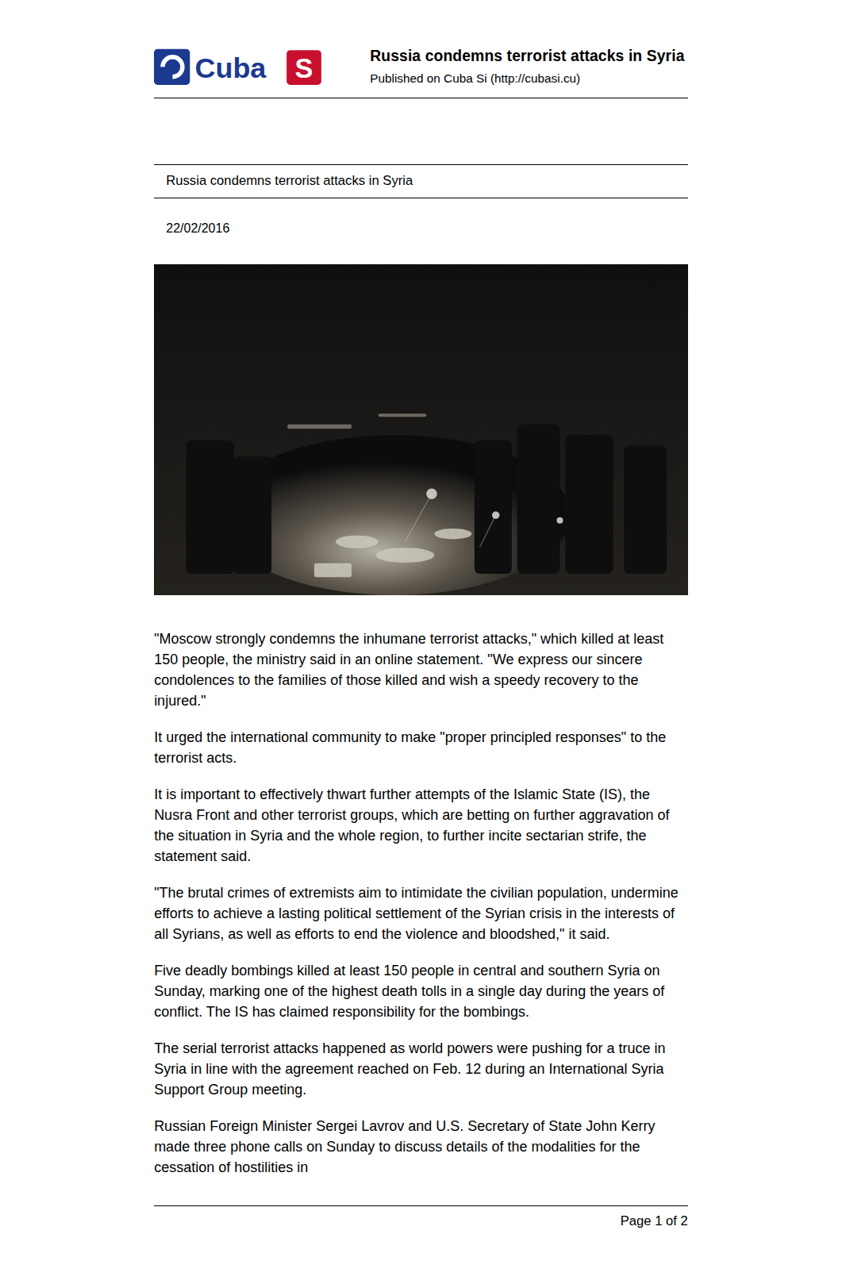Cuba S
Russia condemns terrorist attacks in Syria
Published on Cuba Si (http://cubasi.cu)
Russia condemns terrorist attacks in Syria
22/02/2016
"Moscow strongly condemns the inhumane terrorist attacks," which killed at least 150 people, the ministry said in an online statement. "We express our sincere condolences to the families of those killed and wish a speedy recovery to the injured."
It urged the international community to make "proper principled responses" to the terrorist acts.
It is important to effectively thwart further attempts of the Islamic State (IS), the Nusra Front and other terrorist groups, which are betting on further aggravation of the situation in Syria and the whole region, to further incite sectarian strife, the statement said.
"The brutal crimes of extremists aim to intimidate the civilian population, undermine efforts to achieve a lasting political settlement of the Syrian crisis in the interests of all Syrians, as well as efforts to end the violence and bloodshed," it said.
Five deadly bombings killed at least 150 people in central and southern Syria on Sunday, marking one of the highest death tolls in a single day during the years of conflict. The IS has claimed responsibility for the bombings.
The serial terrorist attacks happened as world powers were pushing for a truce in Syria in line with the agreement reached on Feb. 12 during an International Syria Support Group meeting.
Russian Foreign Minister Sergei Lavrov and U.S. Secretary of State John Kerry made three phone calls on Sunday to discuss details of the modalities for the cessation of hostilities in
Page 1 of 2